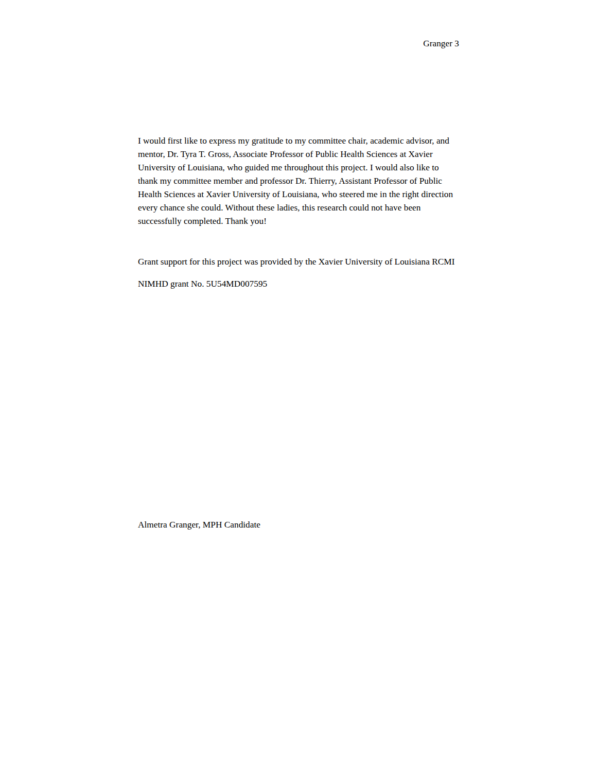Granger 3
I would first like to express my gratitude to my committee chair, academic advisor, and mentor, Dr. Tyra T. Gross, Associate Professor of Public Health Sciences at Xavier University of Louisiana, who guided me throughout this project. I would also like to thank my committee member and professor Dr. Thierry, Assistant Professor of Public Health Sciences at Xavier University of Louisiana, who steered me in the right direction every chance she could. Without these ladies, this research could not have been successfully completed. Thank you!
Grant support for this project was provided by the Xavier University of Louisiana RCMI
NIMHD grant No. 5U54MD007595
Almetra Granger, MPH Candidate